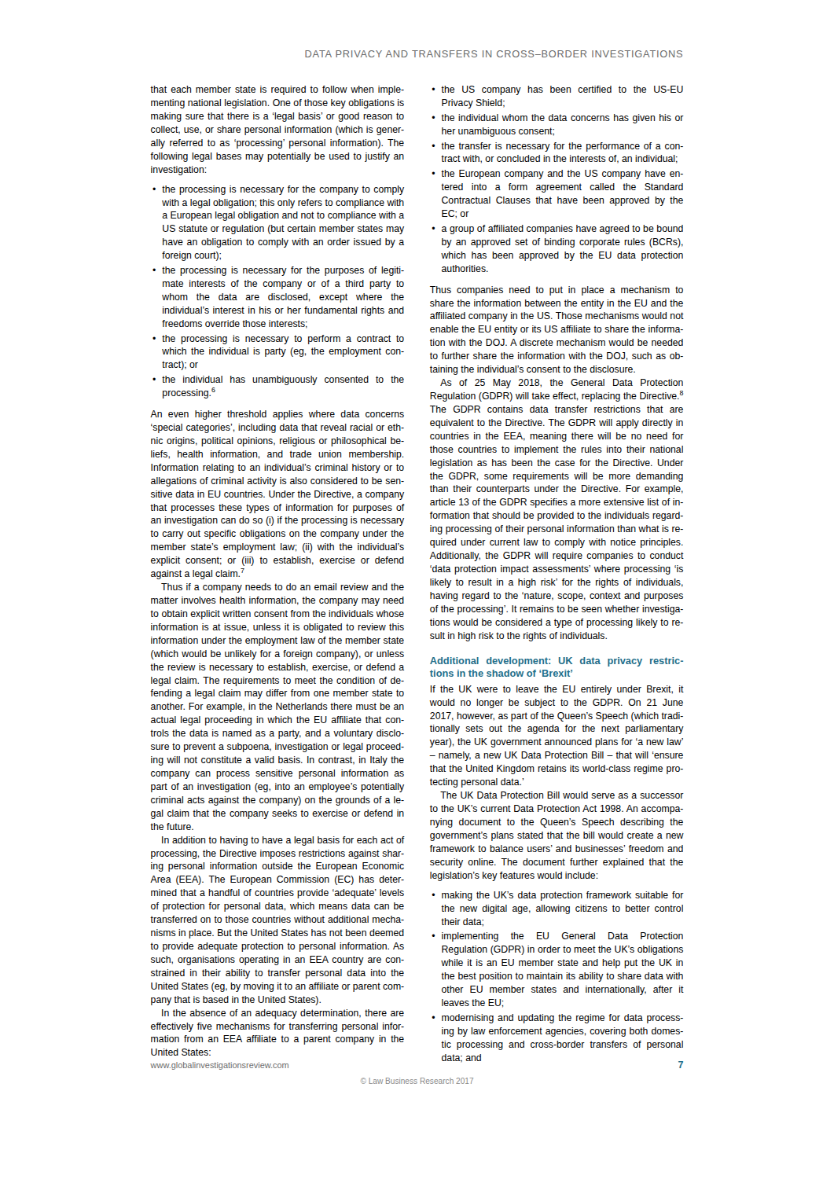Data Privacy and Transfers in Cross–Border Investigations
that each member state is required to follow when implementing national legislation. One of those key obligations is making sure that there is a ‘legal basis’ or good reason to collect, use, or share personal information (which is generally referred to as ‘processing’ personal information). The following legal bases may potentially be used to justify an investigation:
the processing is necessary for the company to comply with a legal obligation; this only refers to compliance with a European legal obligation and not to compliance with a US statute or regulation (but certain member states may have an obligation to comply with an order issued by a foreign court);
the processing is necessary for the purposes of legitimate interests of the company or of a third party to whom the data are disclosed, except where the individual’s interest in his or her fundamental rights and freedoms override those interests;
the processing is necessary to perform a contract to which the individual is party (eg, the employment contract); or
the individual has unambiguously consented to the processing.6
An even higher threshold applies where data concerns ‘special categories’, including data that reveal racial or ethnic origins, political opinions, religious or philosophical beliefs, health information, and trade union membership. Information relating to an individual’s criminal history or to allegations of criminal activity is also considered to be sensitive data in EU countries. Under the Directive, a company that processes these types of information for purposes of an investigation can do so (i) if the processing is necessary to carry out specific obligations on the company under the member state’s employment law; (ii) with the individual’s explicit consent; or (iii) to establish, exercise or defend against a legal claim.7
Thus if a company needs to do an email review and the matter involves health information, the company may need to obtain explicit written consent from the individuals whose information is at issue, unless it is obligated to review this information under the employment law of the member state (which would be unlikely for a foreign company), or unless the review is necessary to establish, exercise, or defend a legal claim. The requirements to meet the condition of defending a legal claim may differ from one member state to another. For example, in the Netherlands there must be an actual legal proceeding in which the EU affiliate that controls the data is named as a party, and a voluntary disclosure to prevent a subpoena, investigation or legal proceeding will not constitute a valid basis. In contrast, in Italy the company can process sensitive personal information as part of an investigation (eg, into an employee’s potentially criminal acts against the company) on the grounds of a legal claim that the company seeks to exercise or defend in the future.
In addition to having to have a legal basis for each act of processing, the Directive imposes restrictions against sharing personal information outside the European Economic Area (EEA). The European Commission (EC) has determined that a handful of countries provide ‘adequate’ levels of protection for personal data, which means data can be transferred on to those countries without additional mechanisms in place. But the United States has not been deemed to provide adequate protection to personal information. As such, organisations operating in an EEA country are constrained in their ability to transfer personal data into the United States (eg, by moving it to an affiliate or parent company that is based in the United States).
In the absence of an adequacy determination, there are effectively five mechanisms for transferring personal information from an EEA affiliate to a parent company in the United States:
the US company has been certified to the US-EU Privacy Shield;
the individual whom the data concerns has given his or her unambiguous consent;
the transfer is necessary for the performance of a contract with, or concluded in the interests of, an individual;
the European company and the US company have entered into a form agreement called the Standard Contractual Clauses that have been approved by the EC; or
a group of affiliated companies have agreed to be bound by an approved set of binding corporate rules (BCRs), which has been approved by the EU data protection authorities.
Thus companies need to put in place a mechanism to share the information between the entity in the EU and the affiliated company in the US. Those mechanisms would not enable the EU entity or its US affiliate to share the information with the DOJ. A discrete mechanism would be needed to further share the information with the DOJ, such as obtaining the individual’s consent to the disclosure.
As of 25 May 2018, the General Data Protection Regulation (GDPR) will take effect, replacing the Directive.8 The GDPR contains data transfer restrictions that are equivalent to the Directive. The GDPR will apply directly in countries in the EEA, meaning there will be no need for those countries to implement the rules into their national legislation as has been the case for the Directive. Under the GDPR, some requirements will be more demanding than their counterparts under the Directive. For example, article 13 of the GDPR specifies a more extensive list of information that should be provided to the individuals regarding processing of their personal information than what is required under current law to comply with notice principles. Additionally, the GDPR will require companies to conduct ‘data protection impact assessments’ where processing ‘is likely to result in a high risk’ for the rights of individuals, having regard to the ‘nature, scope, context and purposes of the processing’. It remains to be seen whether investigations would be considered a type of processing likely to result in high risk to the rights of individuals.
Additional development: UK data privacy restrictions in the shadow of ‘Brexit’
If the UK were to leave the EU entirely under Brexit, it would no longer be subject to the GDPR. On 21 June 2017, however, as part of the Queen’s Speech (which traditionally sets out the agenda for the next parliamentary year), the UK government announced plans for ‘a new law’ – namely, a new UK Data Protection Bill – that will ‘ensure that the United Kingdom retains its world-class regime protecting personal data.’
The UK Data Protection Bill would serve as a successor to the UK’s current Data Protection Act 1998. An accompanying document to the Queen’s Speech describing the government’s plans stated that the bill would create a new framework to balance users’ and businesses’ freedom and security online. The document further explained that the legislation’s key features would include:
making the UK’s data protection framework suitable for the new digital age, allowing citizens to better control their data;
implementing the EU General Data Protection Regulation (GDPR) in order to meet the UK’s obligations while it is an EU member state and help put the UK in the best position to maintain its ability to share data with other EU member states and internationally, after it leaves the EU;
modernising and updating the regime for data processing by law enforcement agencies, covering both domestic processing and cross-border transfers of personal data; and
www.globalinvestigationsreview.com 7
© Law Business Research 2017